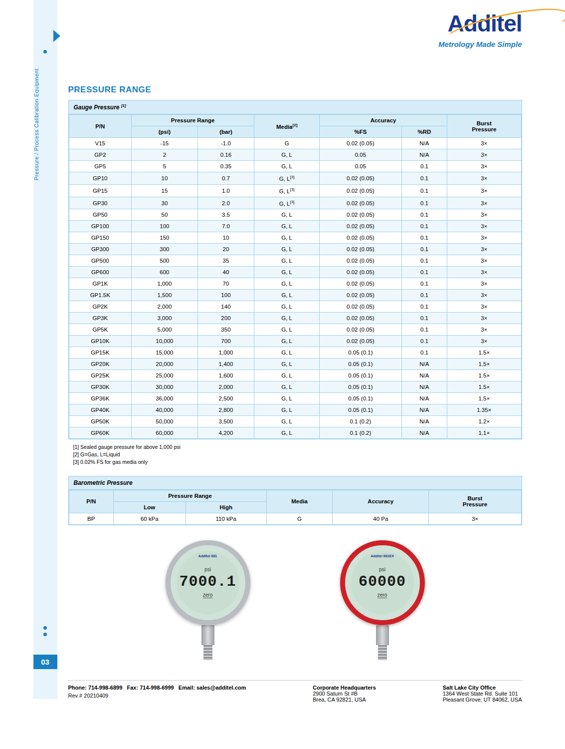Pressure / Process Calibration Equipment
03
Additel
Metrology Made Simple
PRESSURE RANGE
Gauge Pressure [1]
| P/N | Pressure Range | Media [2] | Accuracy | Burst Pressure |
| --- | --- | --- | --- | --- |
| (psi) | (bar) | %FS | %RD |
| V15 | -15 | -1.0 | G | 0.02 (0.05) | N/A | 3× |
| GP2 | 2 | 0.16 | G, L | 0.05 | N/A | 3× |
| GP5 | 5 | 0.35 | G, L | 0.05 | 0.1 | 3× |
| GP10 | 10 | 0.7 | G, L [3] | 0.02 (0.05) | 0.1 | 3× |
| GP15 | 15 | 1.0 | G, L [3] | 0.02 (0.05) | 0.1 | 3× |
| GP30 | 30 | 2.0 | G, L [3] | 0.02 (0.05) | 0.1 | 3× |
| GP50 | 50 | 3.5 | G, L | 0.02 (0.05) | 0.1 | 3× |
| GP100 | 100 | 7.0 | G, L | 0.02 (0.05) | 0.1 | 3× |
| GP150 | 150 | 10 | G, L | 0.02 (0.05) | 0.1 | 3× |
| GP300 | 300 | 20 | G, L | 0.02 (0.05) | 0.1 | 3× |
| GP500 | 500 | 35 | G, L | 0.02 (0.05) | 0.1 | 3× |
| GP600 | 600 | 40 | G, L | 0.02 (0.05) | 0.1 | 3× |
| GP1K | 1,000 | 70 | G, L | 0.02 (0.05) | 0.1 | 3× |
| GP1.5K | 1,500 | 100 | G, L | 0.02 (0.05) | 0.1 | 3× |
| GP2K | 2,000 | 140 | G, L | 0.02 (0.05) | 0.1 | 3× |
| GP3K | 3,000 | 200 | G, L | 0.02 (0.05) | 0.1 | 3× |
| GP5K | 5,000 | 350 | G, L | 0.02 (0.05) | 0.1 | 3× |
| GP10K | 10,000 | 700 | G, L | 0.02 (0.05) | 0.1 | 3× |
| GP15K | 15,000 | 1,000 | G, L | 0.05 (0.1) | 0.1 | 1.5× |
| GP20K | 20,000 | 1,400 | G, L | 0.05 (0.1) | N/A | 1.5× |
| GP25K | 25,000 | 1,600 | G, L | 0.05 (0.1) | N/A | 1.5× |
| GP30K | 30,000 | 2,000 | G, L | 0.05 (0.1) | N/A | 1.5× |
| GP36K | 36,000 | 2,500 | G, L | 0.05 (0.1) | N/A | 1.5× |
| GP40K | 40,000 | 2,800 | G, L | 0.05 (0.1) | N/A | 1.35× |
| GP50K | 50,000 | 3,500 | G, L | 0.1 (0.2) | N/A | 1.2× |
| GP60K | 60,000 | 4,200 | G, L | 0.1 (0.2) | N/A | 1.1× |
[1] Sealed gauge pressure for above 1,000 psi
[2] G=Gas, L=Liquid
[3] 0.02% FS for gas media only
Barometric Pressure
| P/N | Pressure Range | Media | Accuracy | Burst Pressure |
| --- | --- | --- | --- | --- |
| Low | High |
| BP | 60 kPa | 110 kPa | G | 40 Pa | 3× |
Additel 681
psi
7000.1
zero
Additel 681EX
psi
60000
zero
Phone: 714-998-6899 Fax: 714-998-6999 Email: sales@additel.com
Rev # 20210409
Corporate Headquarters
2900 Saturn St #B
Brea, CA 92821, USA
Salt Lake City Office
1364 West State Rd. Suite 101
Pleasant Grove, UT 84062, USA